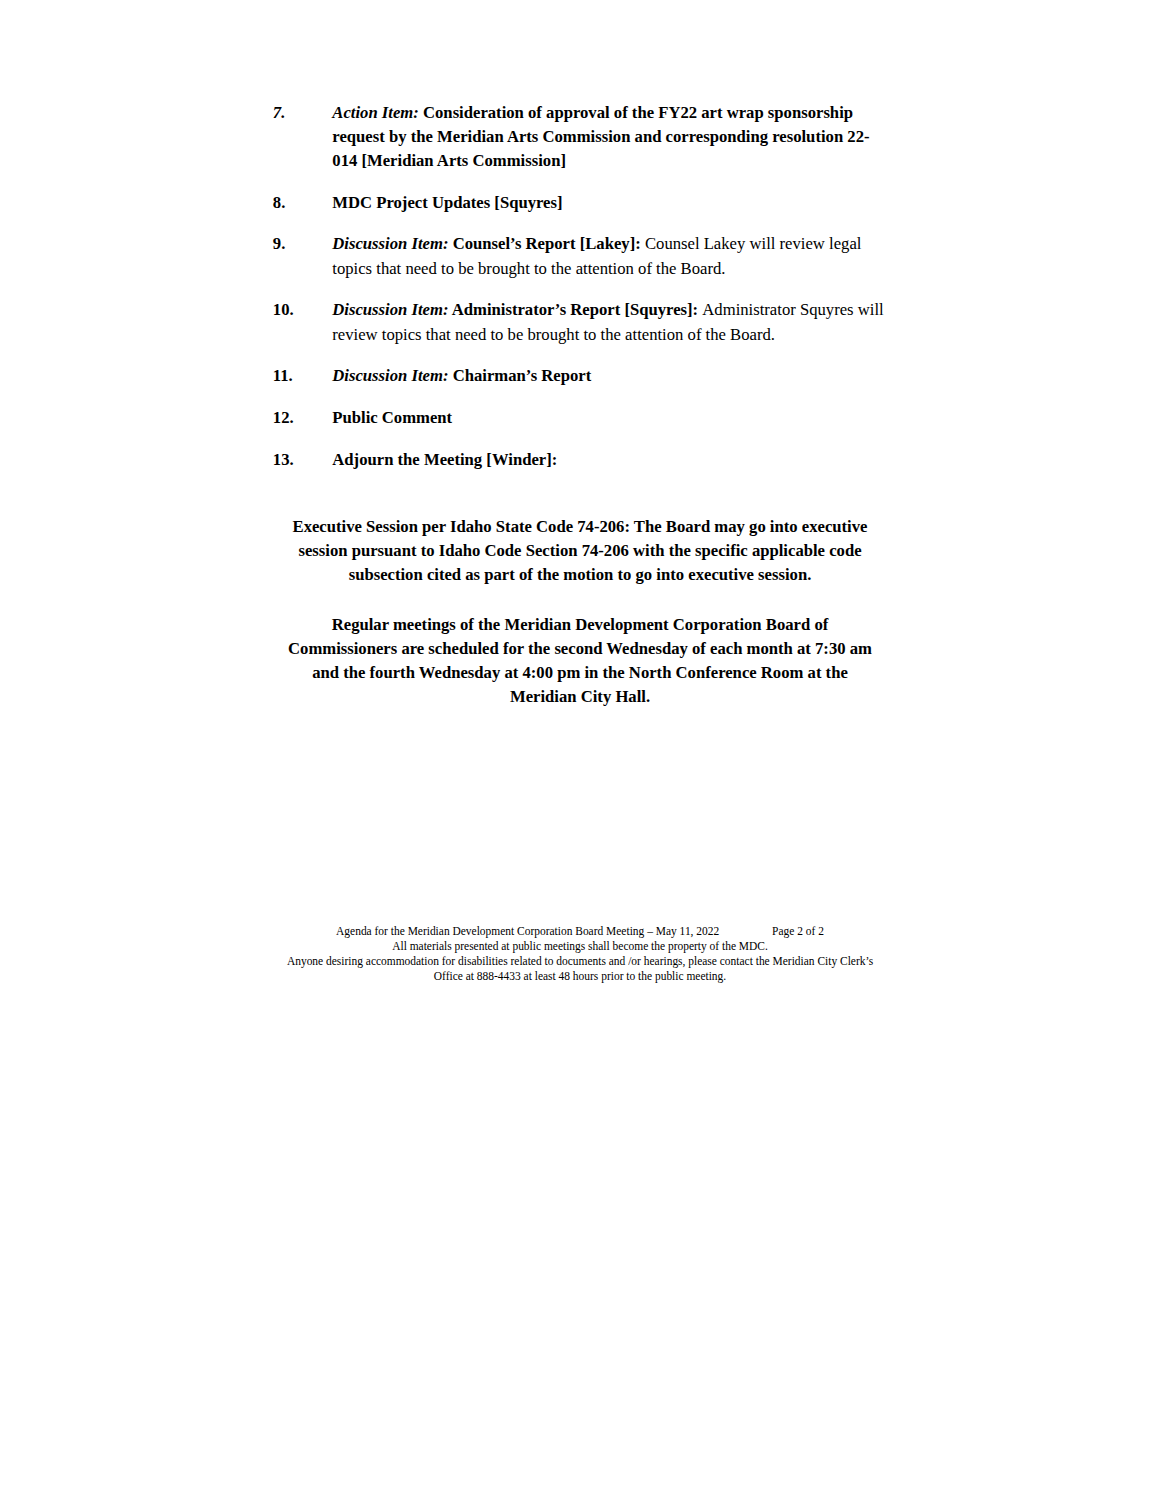7. Action Item: Consideration of approval of the FY22 art wrap sponsorship request by the Meridian Arts Commission and corresponding resolution 22-014 [Meridian Arts Commission]
8. MDC Project Updates [Squyres]
9. Discussion Item: Counsel’s Report [Lakey]: Counsel Lakey will review legal topics that need to be brought to the attention of the Board.
10. Discussion Item: Administrator’s Report [Squyres]: Administrator Squyres will review topics that need to be brought to the attention of the Board.
11. Discussion Item: Chairman’s Report
12. Public Comment
13. Adjourn the Meeting [Winder]:
Executive Session per Idaho State Code 74-206: The Board may go into executive session pursuant to Idaho Code Section 74-206 with the specific applicable code subsection cited as part of the motion to go into executive session.
Regular meetings of the Meridian Development Corporation Board of Commissioners are scheduled for the second Wednesday of each month at 7:30 am and the fourth Wednesday at 4:00 pm in the North Conference Room at the Meridian City Hall.
Agenda for the Meridian Development Corporation Board Meeting – May 11, 2022 Page 2 of 2
All materials presented at public meetings shall become the property of the MDC.
Anyone desiring accommodation for disabilities related to documents and /or hearings, please contact the Meridian City Clerk’s
Office at 888-4433 at least 48 hours prior to the public meeting.